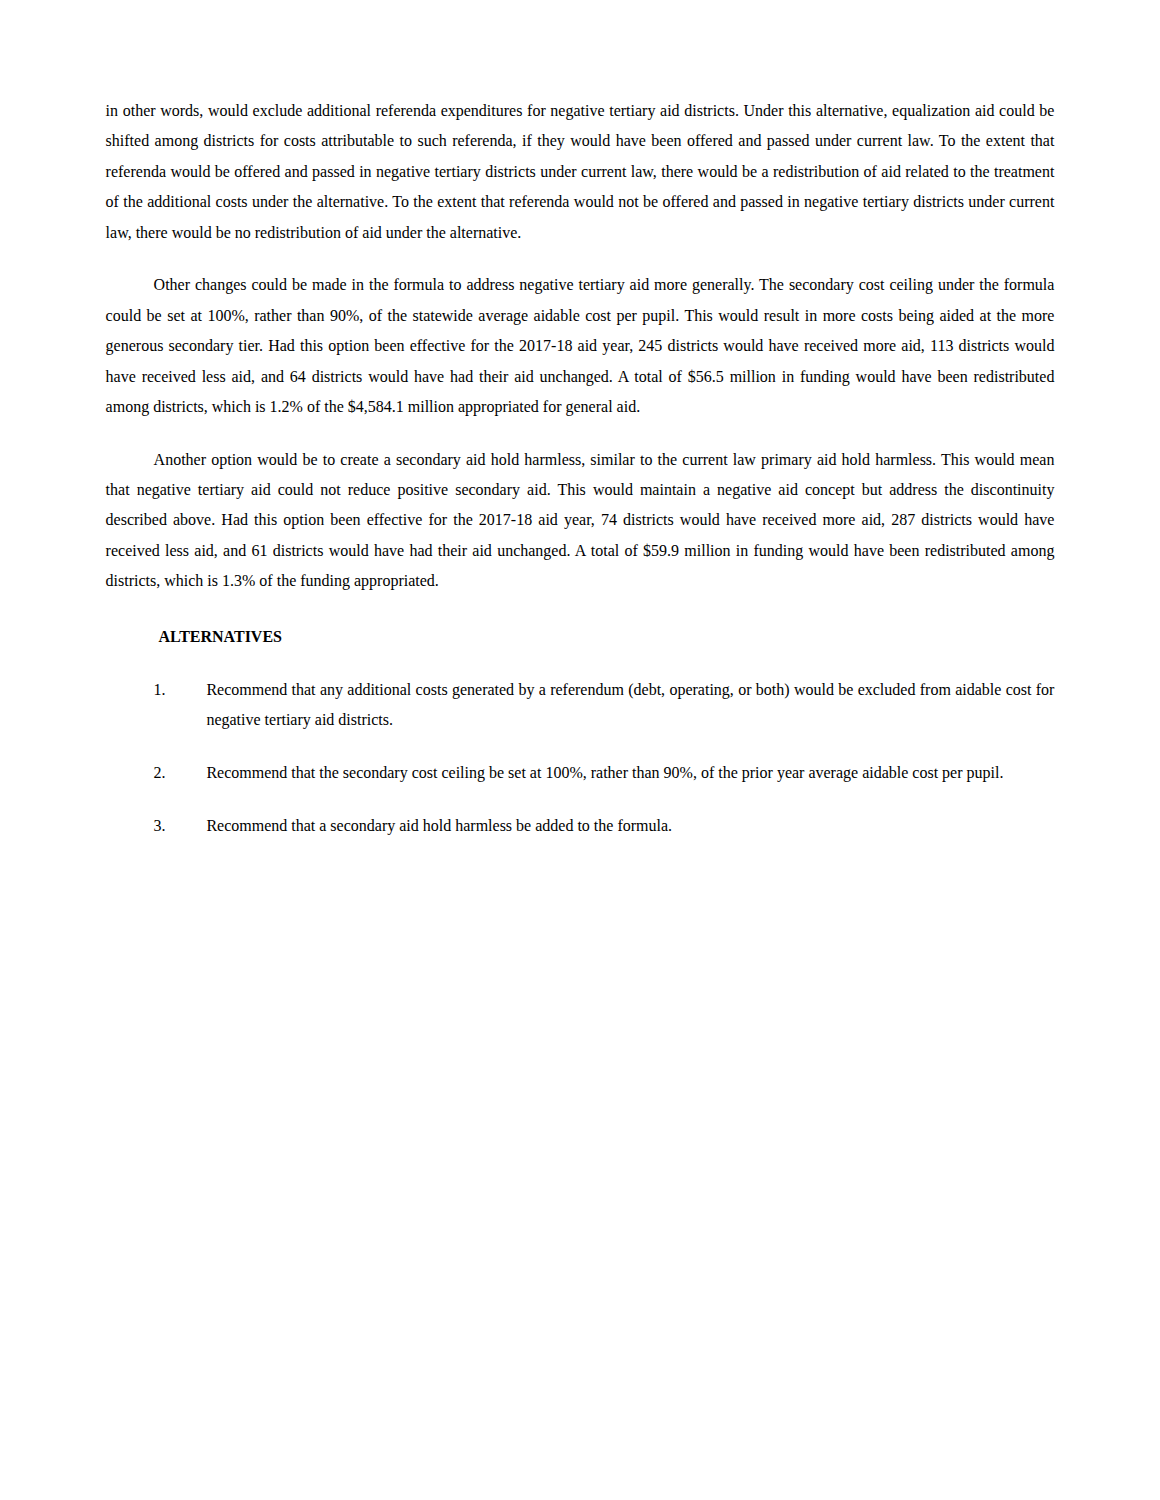in other words, would exclude additional referenda expenditures for negative tertiary aid districts. Under this alternative, equalization aid could be shifted among districts for costs attributable to such referenda, if they would have been offered and passed under current law. To the extent that referenda would be offered and passed in negative tertiary districts under current law, there would be a redistribution of aid related to the treatment of the additional costs under the alternative. To the extent that referenda would not be offered and passed in negative tertiary districts under current law, there would be no redistribution of aid under the alternative.
Other changes could be made in the formula to address negative tertiary aid more generally. The secondary cost ceiling under the formula could be set at 100%, rather than 90%, of the statewide average aidable cost per pupil. This would result in more costs being aided at the more generous secondary tier. Had this option been effective for the 2017-18 aid year, 245 districts would have received more aid, 113 districts would have received less aid, and 64 districts would have had their aid unchanged. A total of $56.5 million in funding would have been redistributed among districts, which is 1.2% of the $4,584.1 million appropriated for general aid.
Another option would be to create a secondary aid hold harmless, similar to the current law primary aid hold harmless. This would mean that negative tertiary aid could not reduce positive secondary aid. This would maintain a negative aid concept but address the discontinuity described above. Had this option been effective for the 2017-18 aid year, 74 districts would have received more aid, 287 districts would have received less aid, and 61 districts would have had their aid unchanged. A total of $59.9 million in funding would have been redistributed among districts, which is 1.3% of the funding appropriated.
ALTERNATIVES
1.
Recommend that any additional costs generated by a referendum (debt, operating, or both) would be excluded from aidable cost for negative tertiary aid districts.
2.
Recommend that the secondary cost ceiling be set at 100%, rather than 90%, of the prior year average aidable cost per pupil.
3.
Recommend that a secondary aid hold harmless be added to the formula.